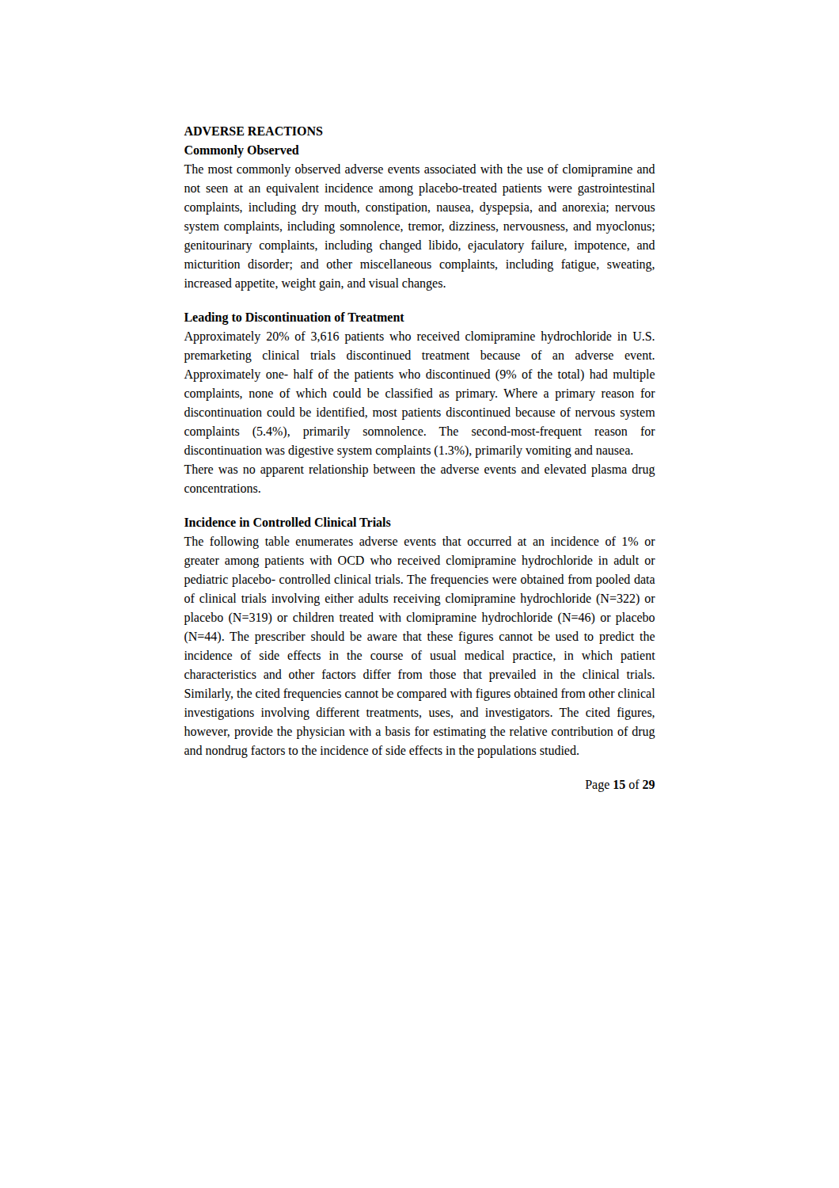ADVERSE REACTIONS
Commonly Observed
The most commonly observed adverse events associated with the use of clomipramine and not seen at an equivalent incidence among placebo-treated patients were gastrointestinal complaints, including dry mouth, constipation, nausea, dyspepsia, and anorexia; nervous system complaints, including somnolence, tremor, dizziness, nervousness, and myoclonus; genitourinary complaints, including changed libido, ejaculatory failure, impotence, and micturition disorder; and other miscellaneous complaints, including fatigue, sweating, increased appetite, weight gain, and visual changes.
Leading to Discontinuation of Treatment
Approximately 20% of 3,616 patients who received clomipramine hydrochloride in U.S. premarketing clinical trials discontinued treatment because of an adverse event. Approximately one- half of the patients who discontinued (9% of the total) had multiple complaints, none of which could be classified as primary. Where a primary reason for discontinuation could be identified, most patients discontinued because of nervous system complaints (5.4%), primarily somnolence. The second-most-frequent reason for discontinuation was digestive system complaints (1.3%), primarily vomiting and nausea.
There was no apparent relationship between the adverse events and elevated plasma drug concentrations.
Incidence in Controlled Clinical Trials
The following table enumerates adverse events that occurred at an incidence of 1% or greater among patients with OCD who received clomipramine hydrochloride in adult or pediatric placebo- controlled clinical trials. The frequencies were obtained from pooled data of clinical trials involving either adults receiving clomipramine hydrochloride (N=322) or placebo (N=319) or children treated with clomipramine hydrochloride (N=46) or placebo (N=44). The prescriber should be aware that these figures cannot be used to predict the incidence of side effects in the course of usual medical practice, in which patient characteristics and other factors differ from those that prevailed in the clinical trials. Similarly, the cited frequencies cannot be compared with figures obtained from other clinical investigations involving different treatments, uses, and investigators. The cited figures, however, provide the physician with a basis for estimating the relative contribution of drug and nondrug factors to the incidence of side effects in the populations studied.
Page 15 of 29